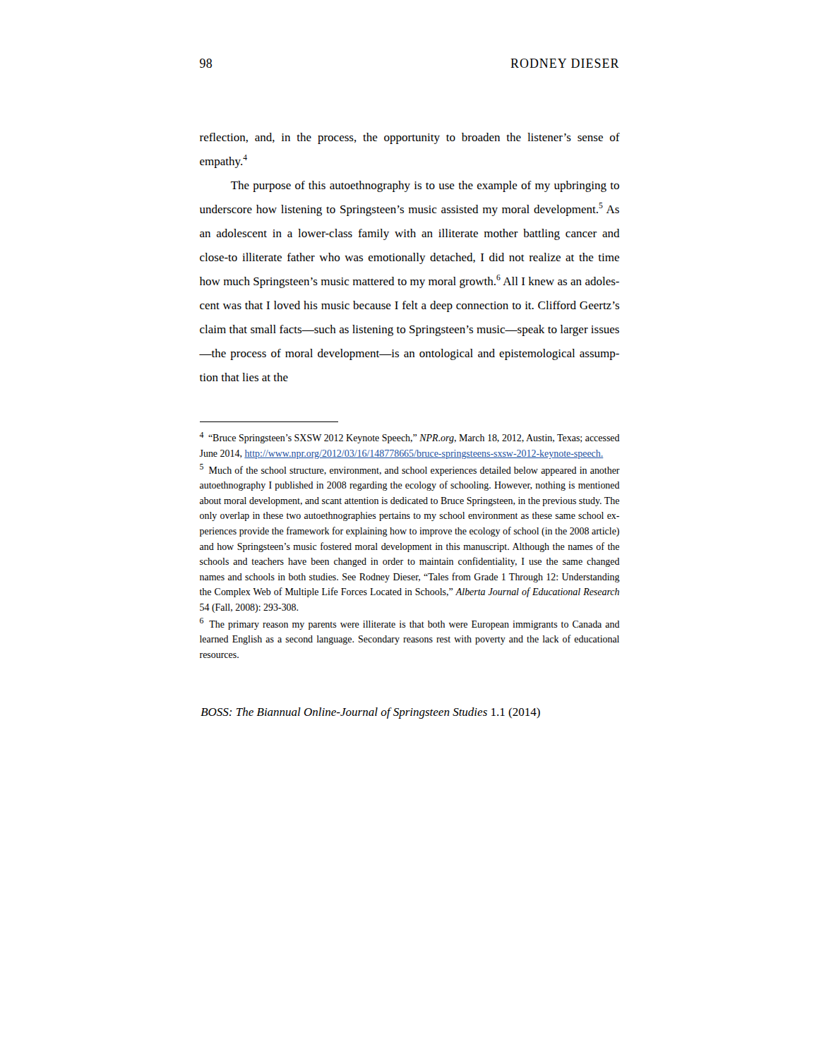98 Rodney Dieser
reflection, and, in the process, the opportunity to broaden the listener’s sense of empathy.4
The purpose of this autoethnography is to use the example of my upbringing to underscore how listening to Springsteen’s music assisted my moral development.5 As an adolescent in a lower-class family with an illiterate mother battling cancer and close-to illiterate father who was emotionally detached, I did not realize at the time how much Springsteen’s music mattered to my moral growth.6 All I knew as an adolescent was that I loved his music because I felt a deep connection to it. Clifford Geertz’s claim that small facts—such as listening to Springsteen’s music—speak to larger issues—the process of moral development—is an ontological and epistemological assumption that lies at the
4 “Bruce Springsteen’s SXSW 2012 Keynote Speech,” NPR.org, March 18, 2012, Austin, Texas; accessed June 2014, http://www.npr.org/2012/03/16/148778665/bruce-springsteens-sxsw-2012-keynote-speech.
5 Much of the school structure, environment, and school experiences detailed below appeared in another autoethnography I published in 2008 regarding the ecology of schooling. However, nothing is mentioned about moral development, and scant attention is dedicated to Bruce Springsteen, in the previous study. The only overlap in these two autoethnographies pertains to my school environment as these same school experiences provide the framework for explaining how to improve the ecology of school (in the 2008 article) and how Springsteen’s music fostered moral development in this manuscript. Although the names of the schools and teachers have been changed in order to maintain confidentiality, I use the same changed names and schools in both studies. See Rodney Dieser, “Tales from Grade 1 Through 12: Understanding the Complex Web of Multiple Life Forces Located in Schools,” Alberta Journal of Educational Research 54 (Fall, 2008): 293-308.
6 The primary reason my parents were illiterate is that both were European immigrants to Canada and learned English as a second language. Secondary reasons rest with poverty and the lack of educational resources.
BOSS: The Biannual Online-Journal of Springsteen Studies 1.1 (2014)